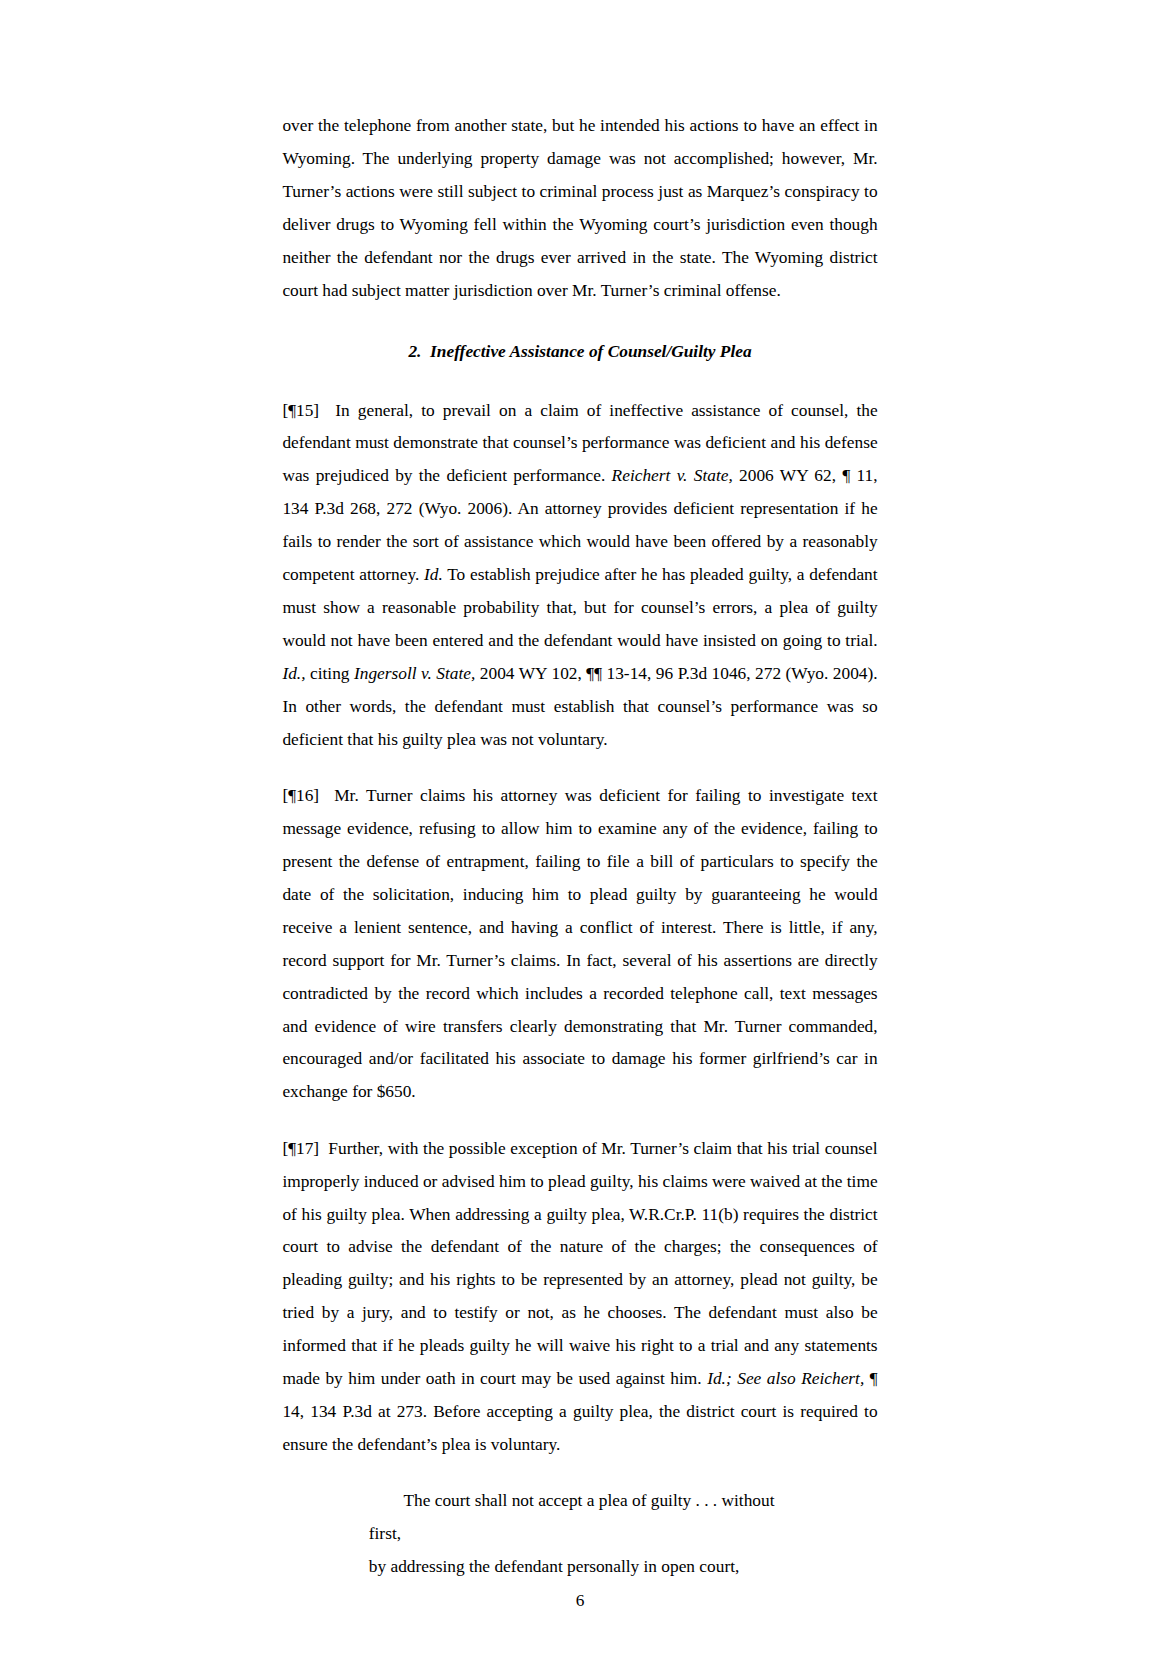over the telephone from another state, but he intended his actions to have an effect in Wyoming. The underlying property damage was not accomplished; however, Mr. Turner’s actions were still subject to criminal process just as Marquez’s conspiracy to deliver drugs to Wyoming fell within the Wyoming court’s jurisdiction even though neither the defendant nor the drugs ever arrived in the state. The Wyoming district court had subject matter jurisdiction over Mr. Turner’s criminal offense.
2. Ineffective Assistance of Counsel/Guilty Plea
[¶15] In general, to prevail on a claim of ineffective assistance of counsel, the defendant must demonstrate that counsel’s performance was deficient and his defense was prejudiced by the deficient performance. Reichert v. State, 2006 WY 62, ¶ 11, 134 P.3d 268, 272 (Wyo. 2006). An attorney provides deficient representation if he fails to render the sort of assistance which would have been offered by a reasonably competent attorney. Id. To establish prejudice after he has pleaded guilty, a defendant must show a reasonable probability that, but for counsel’s errors, a plea of guilty would not have been entered and the defendant would have insisted on going to trial. Id., citing Ingersoll v. State, 2004 WY 102, ¶¶ 13-14, 96 P.3d 1046, 272 (Wyo. 2004). In other words, the defendant must establish that counsel’s performance was so deficient that his guilty plea was not voluntary.
[¶16] Mr. Turner claims his attorney was deficient for failing to investigate text message evidence, refusing to allow him to examine any of the evidence, failing to present the defense of entrapment, failing to file a bill of particulars to specify the date of the solicitation, inducing him to plead guilty by guaranteeing he would receive a lenient sentence, and having a conflict of interest. There is little, if any, record support for Mr. Turner’s claims. In fact, several of his assertions are directly contradicted by the record which includes a recorded telephone call, text messages and evidence of wire transfers clearly demonstrating that Mr. Turner commanded, encouraged and/or facilitated his associate to damage his former girlfriend’s car in exchange for $650.
[¶17] Further, with the possible exception of Mr. Turner’s claim that his trial counsel improperly induced or advised him to plead guilty, his claims were waived at the time of his guilty plea. When addressing a guilty plea, W.R.Cr.P. 11(b) requires the district court to advise the defendant of the nature of the charges; the consequences of pleading guilty; and his rights to be represented by an attorney, plead not guilty, be tried by a jury, and to testify or not, as he chooses. The defendant must also be informed that if he pleads guilty he will waive his right to a trial and any statements made by him under oath in court may be used against him. Id.; See also Reichert, ¶ 14, 134 P.3d at 273. Before accepting a guilty plea, the district court is required to ensure the defendant’s plea is voluntary.
The court shall not accept a plea of guilty . . . without first, by addressing the defendant personally in open court,
6